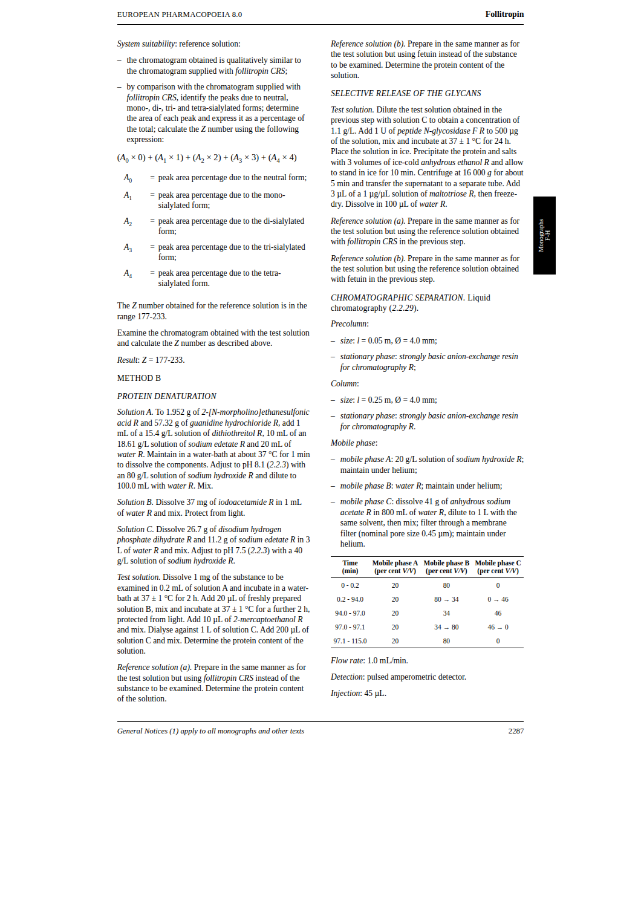EUROPEAN PHARMACOPOEIA 8.0
Follitropin
Monographs
F-H
System suitability: reference solution:
the chromatogram obtained is qualitatively similar to the chromatogram supplied with follitropin CRS;
by comparison with the chromatogram supplied with follitropin CRS, identify the peaks due to neutral, mono-, di-, tri- and tetra-sialylated forms; determine the area of each peak and express it as a percentage of the total; calculate the Z number using the following expression:
(A0 × 0) + (A1 × 1) + (A2 × 2) + (A3 × 3) + (A4 × 4)
| A 0 | = | peak area percentage due to the neutral form; |
| A 1 | = | peak area percentage due to the mono-sialylated form; |
| A 2 | = | peak area percentage due to the di-sialylated form; |
| A 3 | = | peak area percentage due to the tri-sialylated form; |
| A 4 | = | peak area percentage due to the tetra-sialylated form. |
The Z number obtained for the reference solution is in the range 177-233.
Examine the chromatogram obtained with the test solution and calculate the Z number as described above.
Result: Z = 177-233.
METHOD B
PROTEIN DENATURATION
Solution A. To 1.952 g of 2-[N-morpholino]ethanesulfonic acid R and 57.32 g of guanidine hydrochloride R, add 1 mL of a 15.4 g/L solution of dithiothreitol R, 10 mL of an 18.61 g/L solution of sodium edetate R and 20 mL of water R. Maintain in a water-bath at about 37 °C for 1 min to dissolve the components. Adjust to pH 8.1 (2.2.3) with an 80 g/L solution of sodium hydroxide R and dilute to 100.0 mL with water R. Mix.
Solution B. Dissolve 37 mg of iodoacetamide R in 1 mL of water R and mix. Protect from light.
Solution C. Dissolve 26.7 g of disodium hydrogen phosphate dihydrate R and 11.2 g of sodium edetate R in 3 L of water R and mix. Adjust to pH 7.5 (2.2.3) with a 40 g/L solution of sodium hydroxide R.
Test solution. Dissolve 1 mg of the substance to be examined in 0.2 mL of solution A and incubate in a water-bath at 37 ± 1 °C for 2 h. Add 20 µL of freshly prepared solution B, mix and incubate at 37 ± 1 °C for a further 2 h, protected from light. Add 10 µL of 2-mercaptoethanol R and mix. Dialyse against 1 L of solution C. Add 200 µL of solution C and mix. Determine the protein content of the solution.
Reference solution (a). Prepare in the same manner as for the test solution but using follitropin CRS instead of the substance to be examined. Determine the protein content of the solution.
Reference solution (b). Prepare in the same manner as for the test solution but using fetuin instead of the substance to be examined. Determine the protein content of the solution.
SELECTIVE RELEASE OF THE GLYCANS
Test solution. Dilute the test solution obtained in the previous step with solution C to obtain a concentration of 1.1 g/L. Add 1 U of peptide N-glycosidase F R to 500 µg of the solution, mix and incubate at 37 ± 1 °C for 24 h. Place the solution in ice. Precipitate the protein and salts with 3 volumes of ice-cold anhydrous ethanol R and allow to stand in ice for 10 min. Centrifuge at 16 000 g for about 5 min and transfer the supernatant to a separate tube. Add 3 µL of a 1 µg/µL solution of maltotriose R, then freeze-dry. Dissolve in 100 µL of water R.
Reference solution (a). Prepare in the same manner as for the test solution but using the reference solution obtained with follitropin CRS in the previous step.
Reference solution (b). Prepare in the same manner as for the test solution but using the reference solution obtained with fetuin in the previous step.
CHROMATOGRAPHIC SEPARATION. Liquid chromatography (2.2.29).
Precolumn:
size: l = 0.05 m, Ø = 4.0 mm;
stationary phase: strongly basic anion-exchange resin for chromatography R;
Column:
size: l = 0.25 m, Ø = 4.0 mm;
stationary phase: strongly basic anion-exchange resin for chromatography R.
Mobile phase:
mobile phase A: 20 g/L solution of sodium hydroxide R; maintain under helium;
mobile phase B: water R; maintain under helium;
mobile phase C: dissolve 41 g of anhydrous sodium acetate R in 800 mL of water R, dilute to 1 L with the same solvent, then mix; filter through a membrane filter (nominal pore size 0.45 µm); maintain under helium.
| Time (min) | Mobile phase A (per cent V/V ) | Mobile phase B (per cent V/V ) | Mobile phase C (per cent V/V ) |
| --- | --- | --- | --- |
| 0 - 0.2 | 20 | 80 | 0 |
| 0.2 - 94.0 | 20 | 80 → 34 | 0 → 46 |
| 94.0 - 97.0 | 20 | 34 | 46 |
| 97.0 - 97.1 | 20 | 34 → 80 | 46 → 0 |
| 97.1 - 115.0 | 20 | 80 | 0 |
Flow rate: 1.0 mL/min.
Detection: pulsed amperometric detector.
Injection: 45 µL.
General Notices (1) apply to all monographs and other texts
2287